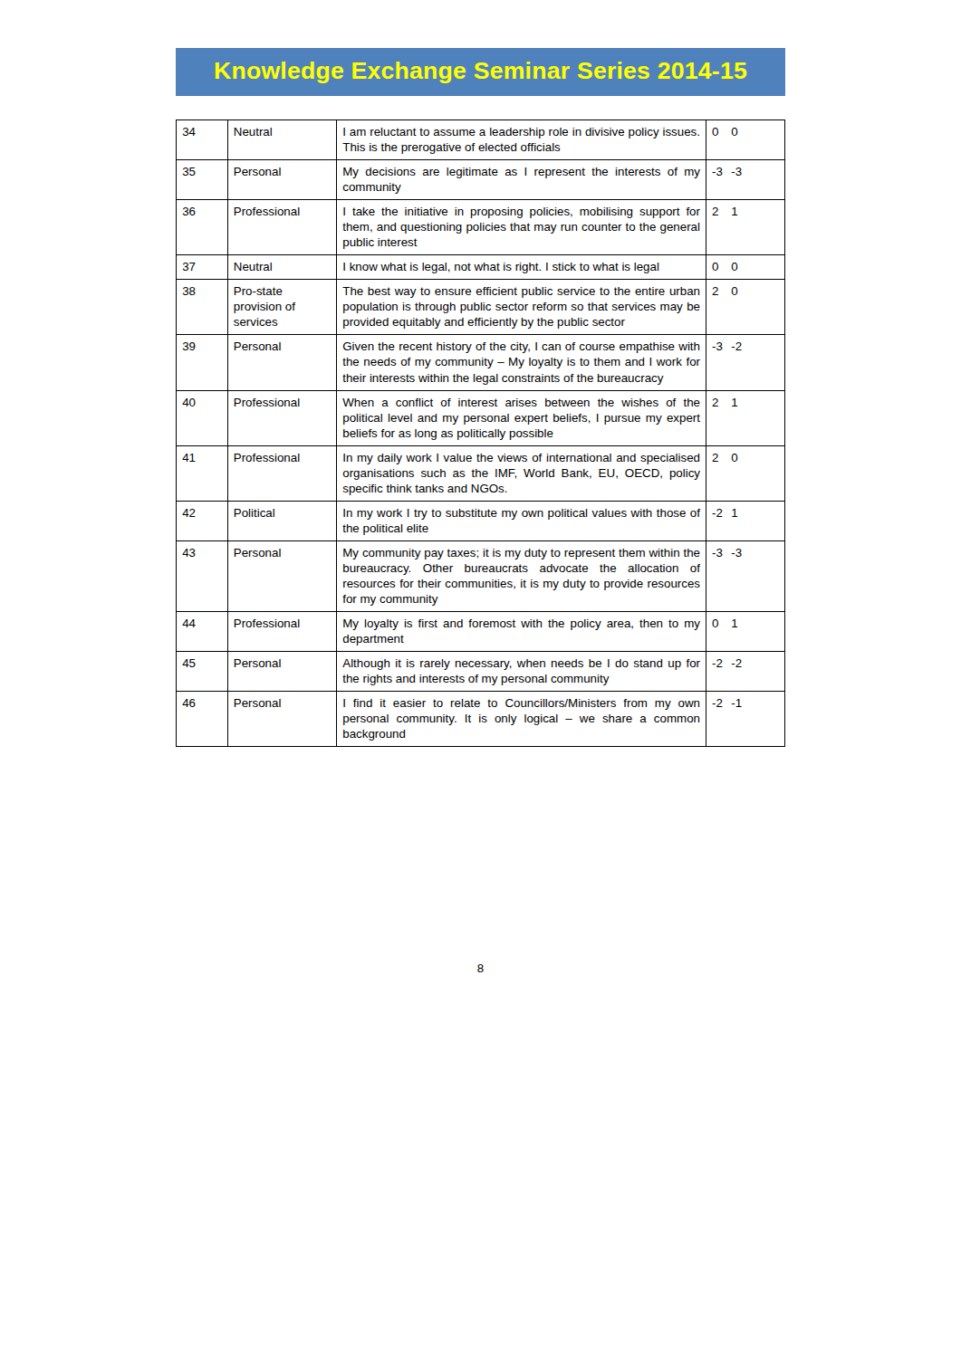Knowledge Exchange Seminar Series 2014-15
| 34 | Neutral | I am reluctant to assume a leadership role in divisive policy issues. This is the prerogative of elected officials | 0 0 |
| 35 | Personal | My decisions are legitimate as I represent the interests of my community | -3 -3 |
| 36 | Professional | I take the initiative in proposing policies, mobilising support for them, and questioning policies that may run counter to the general public interest | 2 1 |
| 37 | Neutral | I know what is legal, not what is right. I stick to what is legal | 0 0 |
| 38 | Pro-state provision of services | The best way to ensure efficient public service to the entire urban population is through public sector reform so that services may be provided equitably and efficiently by the public sector | 2 0 |
| 39 | Personal | Given the recent history of the city, I can of course empathise with the needs of my community – My loyalty is to them and I work for their interests within the legal constraints of the bureaucracy | -3 -2 |
| 40 | Professional | When a conflict of interest arises between the wishes of the political level and my personal expert beliefs, I pursue my expert beliefs for as long as politically possible | 2 1 |
| 41 | Professional | In my daily work I value the views of international and specialised organisations such as the IMF, World Bank, EU, OECD, policy specific think tanks and NGOs. | 2 0 |
| 42 | Political | In my work I try to substitute my own political values with those of the political elite | -2 1 |
| 43 | Personal | My community pay taxes; it is my duty to represent them within the bureaucracy. Other bureaucrats advocate the allocation of resources for their communities, it is my duty to provide resources for my community | -3 -3 |
| 44 | Professional | My loyalty is first and foremost with the policy area, then to my department | 0 1 |
| 45 | Personal | Although it is rarely necessary, when needs be I do stand up for the rights and interests of my personal community | -2 -2 |
| 46 | Personal | I find it easier to relate to Councillors/Ministers from my own personal community. It is only logical – we share a common background | -2 -1 |
8